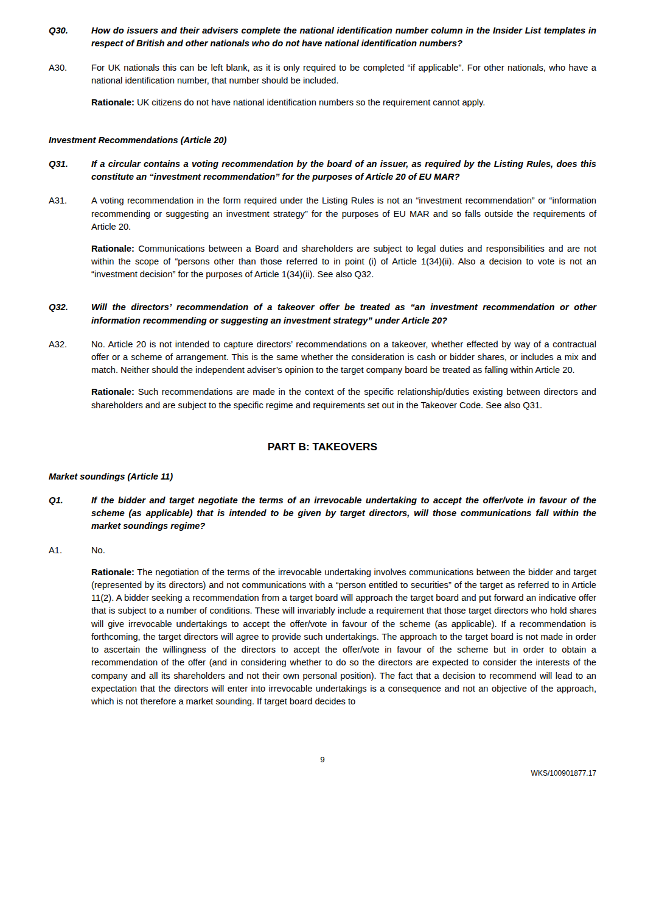Q30.
How do issuers and their advisers complete the national identification number column in the Insider List templates in respect of British and other nationals who do not have national identification numbers?
A30.
For UK nationals this can be left blank, as it is only required to be completed “if applicable”. For other nationals, who have a national identification number, that number should be included.
Rationale: UK citizens do not have national identification numbers so the requirement cannot apply.
Investment Recommendations (Article 20)
Q31.
If a circular contains a voting recommendation by the board of an issuer, as required by the Listing Rules, does this constitute an “investment recommendation” for the purposes of Article 20 of EU MAR?
A31.
A voting recommendation in the form required under the Listing Rules is not an “investment recommendation” or “information recommending or suggesting an investment strategy” for the purposes of EU MAR and so falls outside the requirements of Article 20.
Rationale: Communications between a Board and shareholders are subject to legal duties and responsibilities and are not within the scope of “persons other than those referred to in point (i) of Article 1(34)(ii). Also a decision to vote is not an “investment decision” for the purposes of Article 1(34)(ii). See also Q32.
Q32.
Will the directors’ recommendation of a takeover offer be treated as “an investment recommendation or other information recommending or suggesting an investment strategy” under Article 20?
A32.
No. Article 20 is not intended to capture directors’ recommendations on a takeover, whether effected by way of a contractual offer or a scheme of arrangement. This is the same whether the consideration is cash or bidder shares, or includes a mix and match. Neither should the independent adviser’s opinion to the target company board be treated as falling within Article 20.
Rationale: Such recommendations are made in the context of the specific relationship/duties existing between directors and shareholders and are subject to the specific regime and requirements set out in the Takeover Code. See also Q31.
PART B: TAKEOVERS
Market soundings (Article 11)
Q1.
If the bidder and target negotiate the terms of an irrevocable undertaking to accept the offer/vote in favour of the scheme (as applicable) that is intended to be given by target directors, will those communications fall within the market soundings regime?
A1.
No.
Rationale: The negotiation of the terms of the irrevocable undertaking involves communications between the bidder and target (represented by its directors) and not communications with a “person entitled to securities” of the target as referred to in Article 11(2). A bidder seeking a recommendation from a target board will approach the target board and put forward an indicative offer that is subject to a number of conditions. These will invariably include a requirement that those target directors who hold shares will give irrevocable undertakings to accept the offer/vote in favour of the scheme (as applicable). If a recommendation is forthcoming, the target directors will agree to provide such undertakings. The approach to the target board is not made in order to ascertain the willingness of the directors to accept the offer/vote in favour of the scheme but in order to obtain a recommendation of the offer (and in considering whether to do so the directors are expected to consider the interests of the company and all its shareholders and not their own personal position). The fact that a decision to recommend will lead to an expectation that the directors will enter into irrevocable undertakings is a consequence and not an objective of the approach, which is not therefore a market sounding. If target board decides to
9
WKS/100901877.17